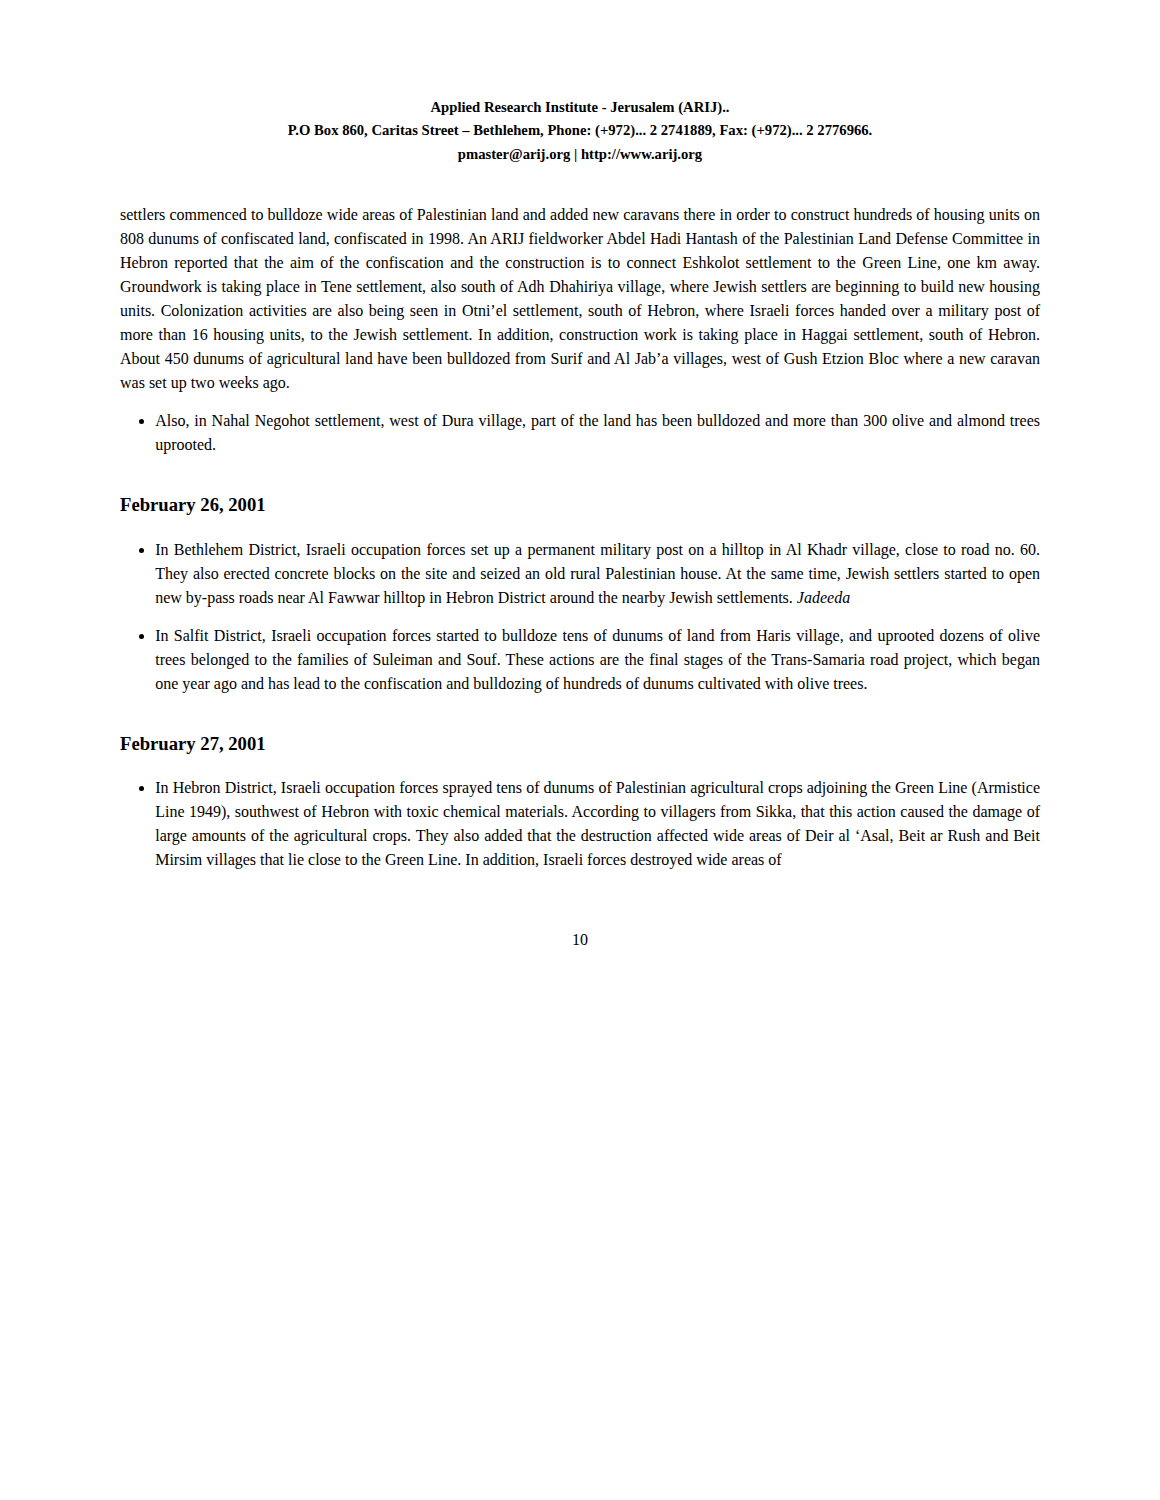Applied Research Institute - Jerusalem (ARIJ)..
P.O Box 860, Caritas Street – Bethlehem, Phone: (+972)... 2 2741889, Fax: (+972)... 2 2776966.
pmaster@arij.org | http://www.arij.org
settlers commenced to bulldoze wide areas of Palestinian land and added new caravans there in order to construct hundreds of housing units on 808 dunums of confiscated land, confiscated in 1998. An ARIJ fieldworker Abdel Hadi Hantash of the Palestinian Land Defense Committee in Hebron reported that the aim of the confiscation and the construction is to connect Eshkolot settlement to the Green Line, one km away. Groundwork is taking place in Tene settlement, also south of Adh Dhahiriya village, where Jewish settlers are beginning to build new housing units. Colonization activities are also being seen in Otni’el settlement, south of Hebron, where Israeli forces handed over a military post of more than 16 housing units, to the Jewish settlement. In addition, construction work is taking place in Haggai settlement, south of Hebron. About 450 dunums of agricultural land have been bulldozed from Surif and Al Jab’a villages, west of Gush Etzion Bloc where a new caravan was set up two weeks ago.
Also, in Nahal Negohot settlement, west of Dura village, part of the land has been bulldozed and more than 300 olive and almond trees uprooted.
February 26, 2001
In Bethlehem District, Israeli occupation forces set up a permanent military post on a hilltop in Al Khadr village, close to road no. 60. They also erected concrete blocks on the site and seized an old rural Palestinian house. At the same time, Jewish settlers started to open new by-pass roads near Al Fawwar hilltop in Hebron District around the nearby Jewish settlements. Jadeeda
In Salfit District, Israeli occupation forces started to bulldoze tens of dunums of land from Haris village, and uprooted dozens of olive trees belonged to the families of Suleiman and Souf. These actions are the final stages of the Trans-Samaria road project, which began one year ago and has lead to the confiscation and bulldozing of hundreds of dunums cultivated with olive trees.
February 27, 2001
In Hebron District, Israeli occupation forces sprayed tens of dunums of Palestinian agricultural crops adjoining the Green Line (Armistice Line 1949), southwest of Hebron with toxic chemical materials. According to villagers from Sikka, that this action caused the damage of large amounts of the agricultural crops. They also added that the destruction affected wide areas of Deir al ‘Asal, Beit ar Rush and Beit Mirsim villages that lie close to the Green Line. In addition, Israeli forces destroyed wide areas of
10